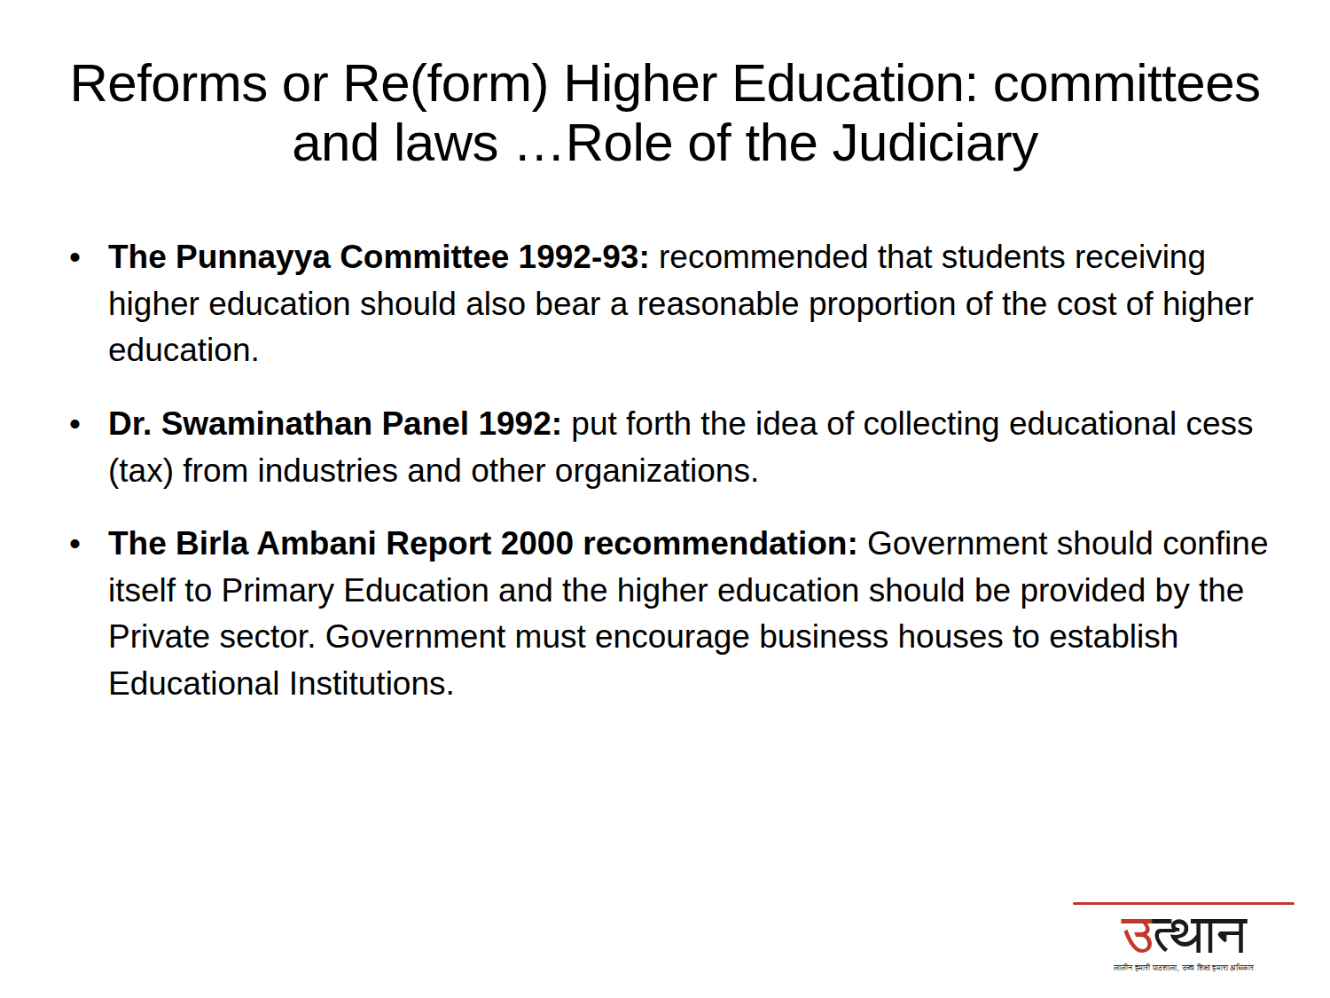Reforms or Re(form) Higher Education: committees and laws …Role of the Judiciary
The Punnayya Committee 1992-93: recommended that students receiving higher education should also bear a reasonable proportion of the cost of higher education.
Dr. Swaminathan Panel 1992: put forth the idea of collecting educational cess (tax) from industries and other organizations.
The Birla Ambani Report 2000 recommendation: Government should confine itself to Primary Education and the higher education should be provided by the Private sector. Government must encourage business houses to establish Educational Institutions.
उत्थान
लालीन हमारी पाठशाला, उच्च शिक्षा हमारा अधिकार